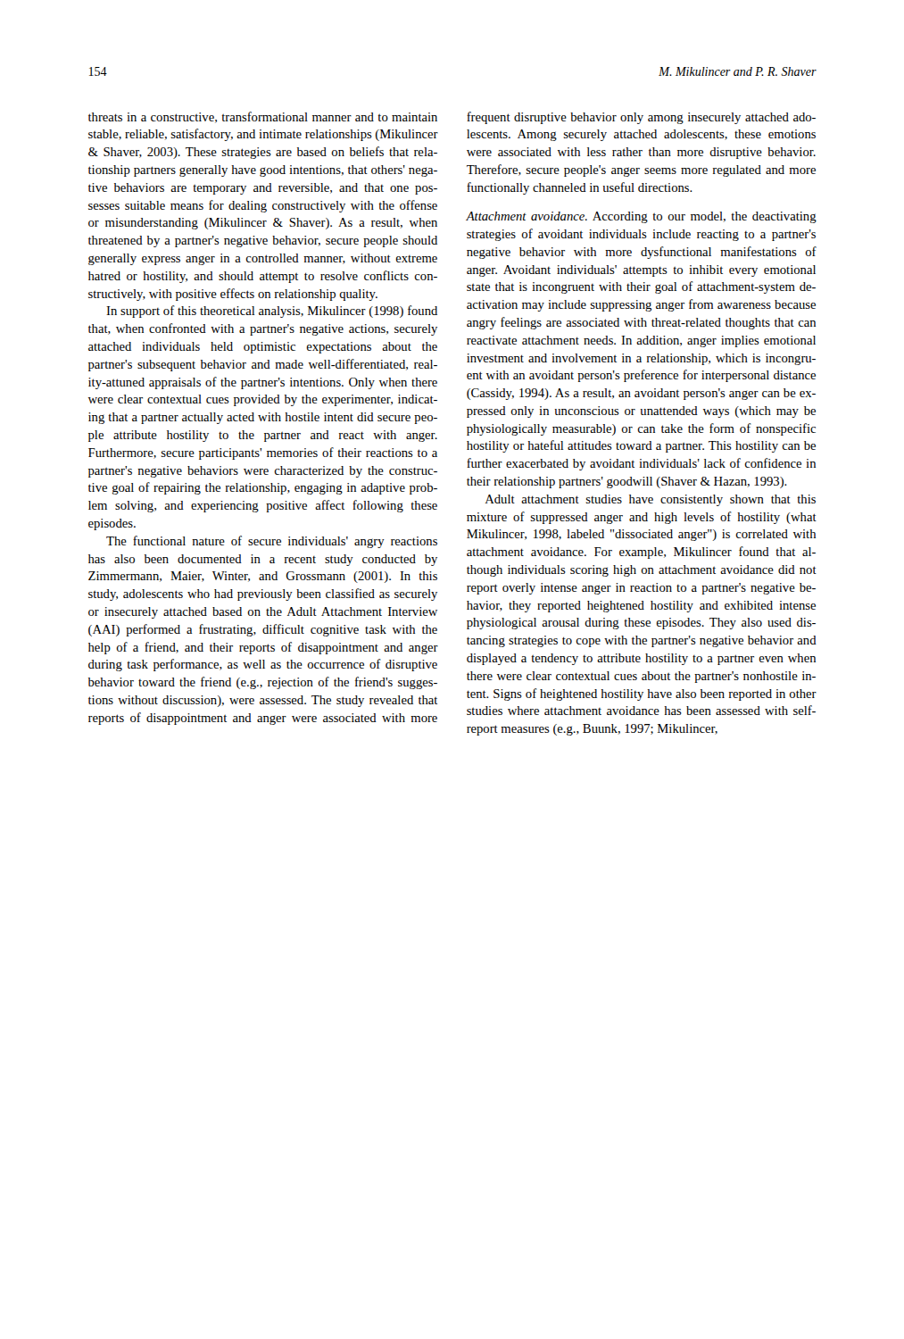154 M. Mikulincer and P. R. Shaver
threats in a constructive, transformational manner and to maintain stable, reliable, satisfactory, and intimate relationships (Mikulincer & Shaver, 2003). These strategies are based on beliefs that relationship partners generally have good intentions, that others' negative behaviors are temporary and reversible, and that one possesses suitable means for dealing constructively with the offense or misunderstanding (Mikulincer & Shaver). As a result, when threatened by a partner's negative behavior, secure people should generally express anger in a controlled manner, without extreme hatred or hostility, and should attempt to resolve conflicts constructively, with positive effects on relationship quality.
In support of this theoretical analysis, Mikulincer (1998) found that, when confronted with a partner's negative actions, securely attached individuals held optimistic expectations about the partner's subsequent behavior and made well-differentiated, reality-attuned appraisals of the partner's intentions. Only when there were clear contextual cues provided by the experimenter, indicating that a partner actually acted with hostile intent did secure people attribute hostility to the partner and react with anger. Furthermore, secure participants' memories of their reactions to a partner's negative behaviors were characterized by the constructive goal of repairing the relationship, engaging in adaptive problem solving, and experiencing positive affect following these episodes.
The functional nature of secure individuals' angry reactions has also been documented in a recent study conducted by Zimmermann, Maier, Winter, and Grossmann (2001). In this study, adolescents who had previously been classified as securely or insecurely attached based on the Adult Attachment Interview (AAI) performed a frustrating, difficult cognitive task with the help of a friend, and their reports of disappointment and anger during task performance, as well as the occurrence of disruptive behavior toward the friend (e.g., rejection of the friend's suggestions without discussion), were assessed. The study revealed that reports of disappointment and anger were associated with more frequent disruptive behavior only among insecurely attached adolescents. Among securely attached adolescents, these emotions were associated with less rather than more disruptive behavior. Therefore, secure people's anger seems more regulated and more functionally channeled in useful directions.
Attachment avoidance. According to our model, the deactivating strategies of avoidant individuals include reacting to a partner's negative behavior with more dysfunctional manifestations of anger. Avoidant individuals' attempts to inhibit every emotional state that is incongruent with their goal of attachment-system deactivation may include suppressing anger from awareness because angry feelings are associated with threat-related thoughts that can reactivate attachment needs. In addition, anger implies emotional investment and involvement in a relationship, which is incongruent with an avoidant person's preference for interpersonal distance (Cassidy, 1994). As a result, an avoidant person's anger can be expressed only in unconscious or unattended ways (which may be physiologically measurable) or can take the form of nonspecific hostility or hateful attitudes toward a partner. This hostility can be further exacerbated by avoidant individuals' lack of confidence in their relationship partners' goodwill (Shaver & Hazan, 1993).
Adult attachment studies have consistently shown that this mixture of suppressed anger and high levels of hostility (what Mikulincer, 1998, labeled "dissociated anger") is correlated with attachment avoidance. For example, Mikulincer found that although individuals scoring high on attachment avoidance did not report overly intense anger in reaction to a partner's negative behavior, they reported heightened hostility and exhibited intense physiological arousal during these episodes. They also used distancing strategies to cope with the partner's negative behavior and displayed a tendency to attribute hostility to a partner even when there were clear contextual cues about the partner's nonhostile intent. Signs of heightened hostility have also been reported in other studies where attachment avoidance has been assessed with self-report measures (e.g., Buunk, 1997; Mikulincer,